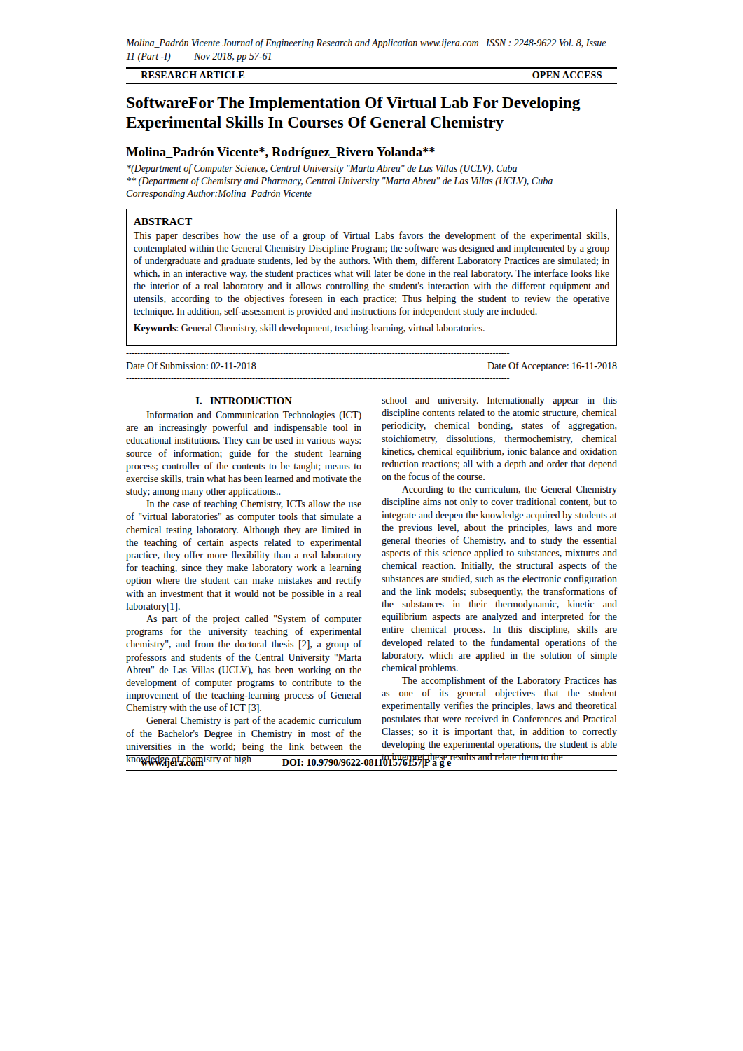Molina_Padrón Vicente Journal of Engineering Research and Application www.ijera.com ISSN : 2248-9622 Vol. 8, Issue 11 (Part -I) Nov 2018, pp 57-61
RESEARCH ARTICLE OPEN ACCESS
SoftwareFor The Implementation Of Virtual Lab For Developing Experimental Skills In Courses Of General Chemistry
Molina_Padrón Vicente*, Rodríguez_Rivero Yolanda**
*(Department of Computer Science, Central University "Marta Abreu" de Las Villas (UCLV), Cuba
** (Department of Chemistry and Pharmacy, Central University "Marta Abreu" de Las Villas (UCLV), Cuba
Corresponding Author:Molina_Padrón Vicente
ABSTRACT
This paper describes how the use of a group of Virtual Labs favors the development of the experimental skills, contemplated within the General Chemistry Discipline Program; the software was designed and implemented by a group of undergraduate and graduate students, led by the authors. With them, different Laboratory Practices are simulated; in which, in an interactive way, the student practices what will later be done in the real laboratory. The interface looks like the interior of a real laboratory and it allows controlling the student's interaction with the different equipment and utensils, according to the objectives foreseen in each practice; Thus helping the student to review the operative technique. In addition, self-assessment is provided and instructions for independent study are included.
Keywords: General Chemistry, skill development, teaching-learning, virtual laboratories.
-----------------------------------------------------------------------------------------------------------------------------------------
Date Of Submission: 02-11-2018 Date Of Acceptance: 16-11-2018
-----------------------------------------------------------------------------------------------------------------------------------------
I. INTRODUCTION
Information and Communication Technologies (ICT) are an increasingly powerful and indispensable tool in educational institutions. They can be used in various ways: source of information; guide for the student learning process; controller of the contents to be taught; means to exercise skills, train what has been learned and motivate the study; among many other applications..
In the case of teaching Chemistry, ICTs allow the use of "virtual laboratories" as computer tools that simulate a chemical testing laboratory. Although they are limited in the teaching of certain aspects related to experimental practice, they offer more flexibility than a real laboratory for teaching, since they make laboratory work a learning option where the student can make mistakes and rectify with an investment that it would not be possible in a real laboratory[1].
As part of the project called "System of computer programs for the university teaching of experimental chemistry", and from the doctoral thesis [2], a group of professors and students of the Central University "Marta Abreu" de Las Villas (UCLV), has been working on the development of computer programs to contribute to the improvement of the teaching-learning process of General Chemistry with the use of ICT [3].
General Chemistry is part of the academic curriculum of the Bachelor's Degree in Chemistry in most of the universities in the world; being the link between the knowledge of chemistry of high
school and university. Internationally appear in this discipline contents related to the atomic structure, chemical periodicity, chemical bonding, states of aggregation, stoichiometry, dissolutions, thermochemistry, chemical kinetics, chemical equilibrium, ionic balance and oxidation reduction reactions; all with a depth and order that depend on the focus of the course.
According to the curriculum, the General Chemistry discipline aims not only to cover traditional content, but to integrate and deepen the knowledge acquired by students at the previous level, about the principles, laws and more general theories of Chemistry, and to study the essential aspects of this science applied to substances, mixtures and chemical reaction. Initially, the structural aspects of the substances are studied, such as the electronic configuration and the link models; subsequently, the transformations of the substances in their thermodynamic, kinetic and equilibrium aspects are analyzed and interpreted for the entire chemical process. In this discipline, skills are developed related to the fundamental operations of the laboratory, which are applied in the solution of simple chemical problems.
The accomplishment of the Laboratory Practices has as one of its general objectives that the student experimentally verifies the principles, laws and theoretical postulates that were received in Conferences and Practical Classes; so it is important that, in addition to correctly developing the experimental operations, the student is able to interpret these results and relate them to the
www.ijera.com DOI: 10.9790/9622-081101576157|P a g e